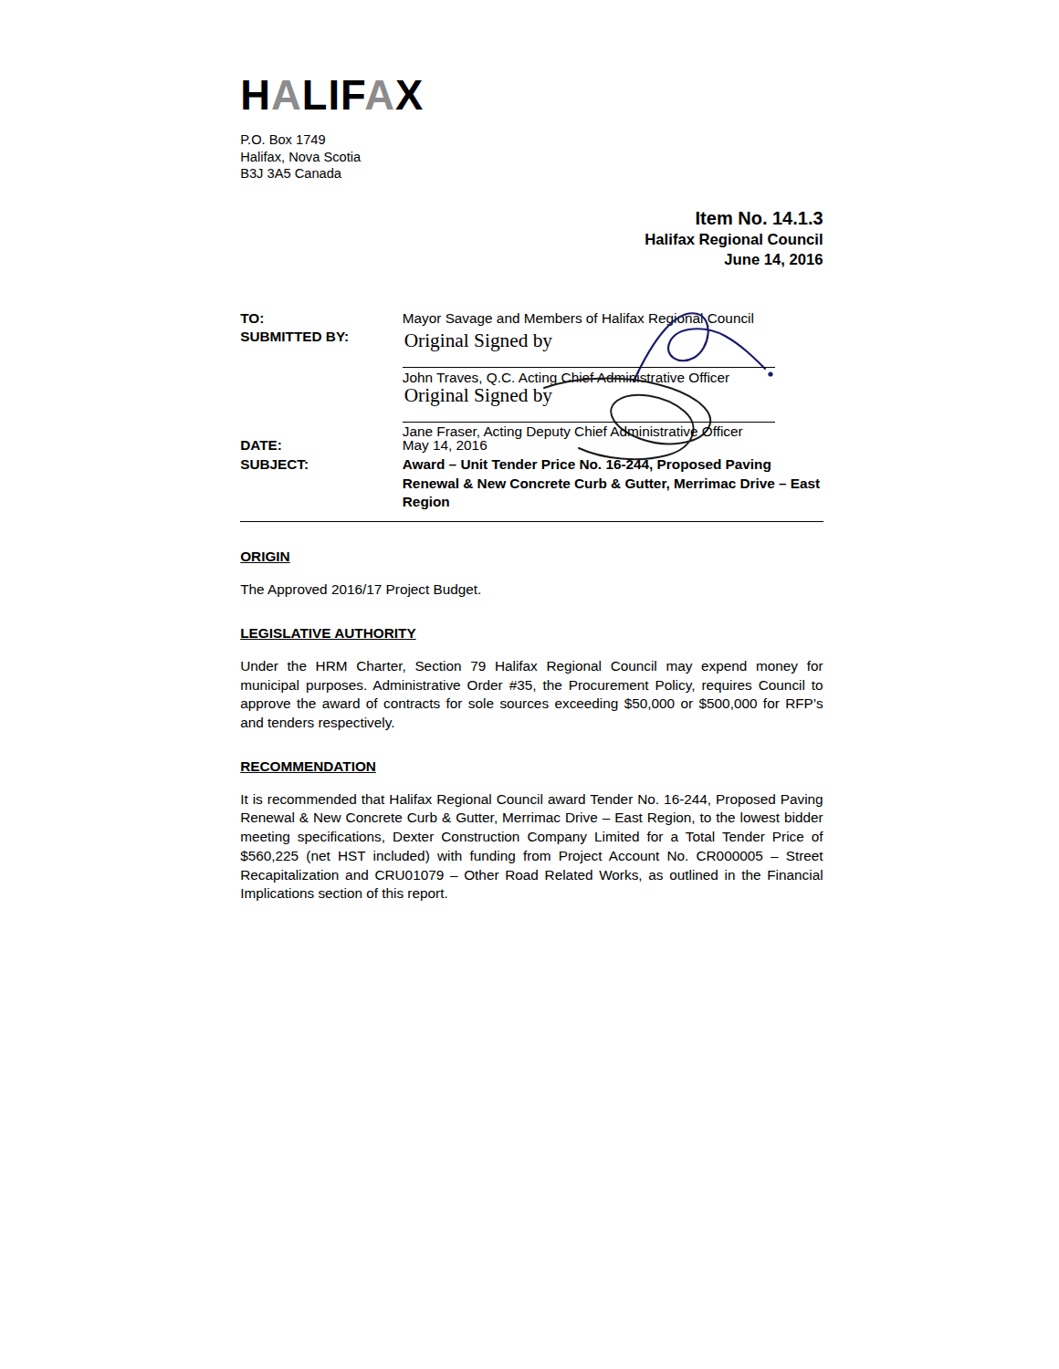HALIFAX
P.O. Box 1749
Halifax, Nova Scotia
B3J 3A5 Canada
Item No. 14.1.3
Halifax Regional Council
June 14, 2016
| TO: | Mayor Savage and Members of Halifax Regional Council |
| SUBMITTED BY: | Original Signed by John Traves, Q.C. Acting Chief Administrative Officer |
| | Original Signed by Jane Fraser, Acting Deputy Chief Administrative Officer |
| DATE: | May 14, 2016 |
| SUBJECT: | Award – Unit Tender Price No. 16-244, Proposed Paving Renewal & New Concrete Curb & Gutter, Merrimac Drive – East Region |
ORIGIN
The Approved 2016/17 Project Budget.
LEGISLATIVE AUTHORITY
Under the HRM Charter, Section 79 Halifax Regional Council may expend money for municipal purposes. Administrative Order #35, the Procurement Policy, requires Council to approve the award of contracts for sole sources exceeding $50,000 or $500,000 for RFP’s and tenders respectively.
RECOMMENDATION
It is recommended that Halifax Regional Council award Tender No. 16-244, Proposed Paving Renewal & New Concrete Curb & Gutter, Merrimac Drive – East Region, to the lowest bidder meeting specifications, Dexter Construction Company Limited for a Total Tender Price of $560,225 (net HST included) with funding from Project Account No. CR000005 – Street Recapitalization and CRU01079 – Other Road Related Works, as outlined in the Financial Implications section of this report.